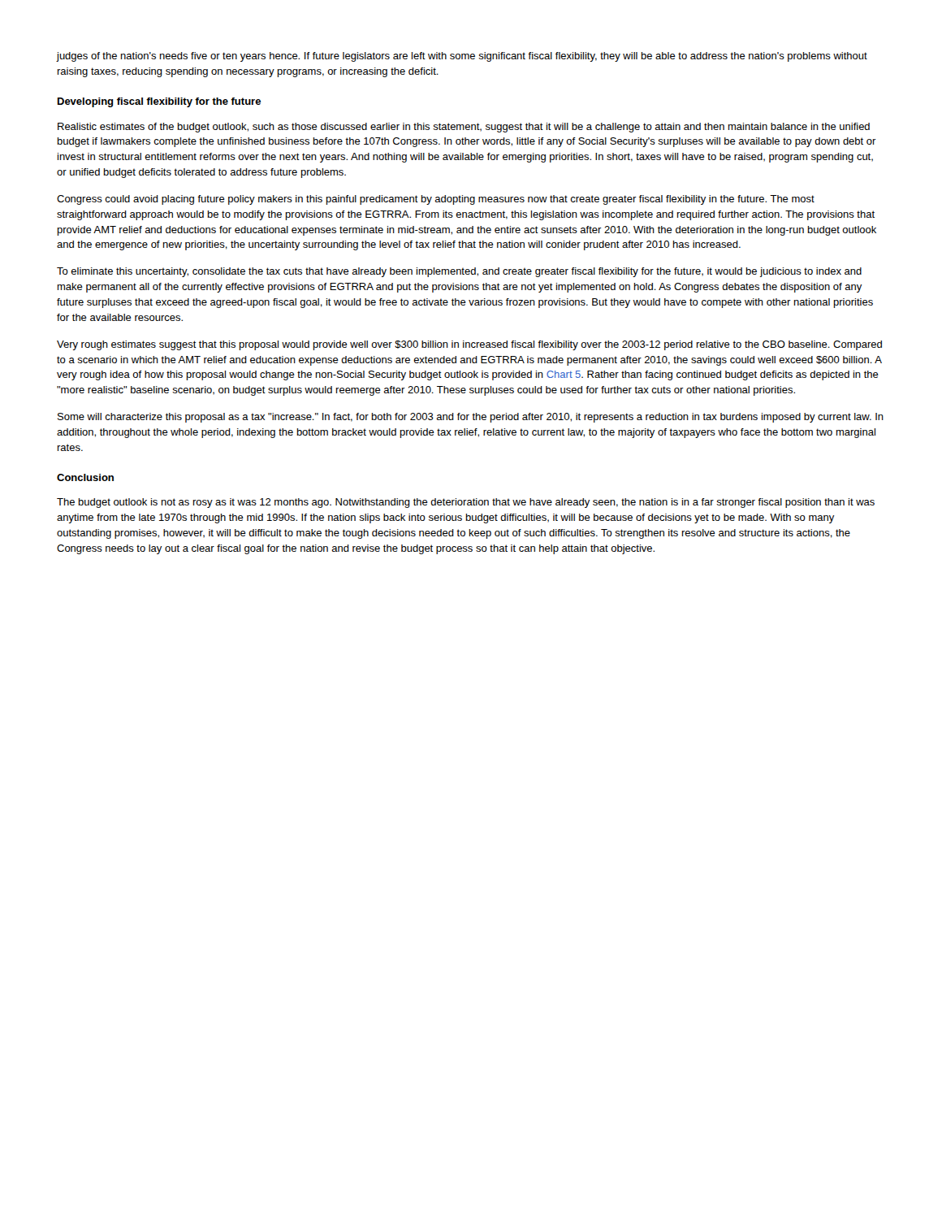judges of the nation's needs five or ten years hence. If future legislators are left with some significant fiscal flexibility, they will be able to address the nation's problems without raising taxes, reducing spending on necessary programs, or increasing the deficit.
Developing fiscal flexibility for the future
Realistic estimates of the budget outlook, such as those discussed earlier in this statement, suggest that it will be a challenge to attain and then maintain balance in the unified budget if lawmakers complete the unfinished business before the 107th Congress. In other words, little if any of Social Security's surpluses will be available to pay down debt or invest in structural entitlement reforms over the next ten years. And nothing will be available for emerging priorities. In short, taxes will have to be raised, program spending cut, or unified budget deficits tolerated to address future problems.
Congress could avoid placing future policy makers in this painful predicament by adopting measures now that create greater fiscal flexibility in the future. The most straightforward approach would be to modify the provisions of the EGTRRA. From its enactment, this legislation was incomplete and required further action. The provisions that provide AMT relief and deductions for educational expenses terminate in mid-stream, and the entire act sunsets after 2010. With the deterioration in the long-run budget outlook and the emergence of new priorities, the uncertainty surrounding the level of tax relief that the nation will conider prudent after 2010 has increased.
To eliminate this uncertainty, consolidate the tax cuts that have already been implemented, and create greater fiscal flexibility for the future, it would be judicious to index and make permanent all of the currently effective provisions of EGTRRA and put the provisions that are not yet implemented on hold. As Congress debates the disposition of any future surpluses that exceed the agreed-upon fiscal goal, it would be free to activate the various frozen provisions. But they would have to compete with other national priorities for the available resources.
Very rough estimates suggest that this proposal would provide well over $300 billion in increased fiscal flexibility over the 2003-12 period relative to the CBO baseline. Compared to a scenario in which the AMT relief and education expense deductions are extended and EGTRRA is made permanent after 2010, the savings could well exceed $600 billion. A very rough idea of how this proposal would change the non-Social Security budget outlook is provided in Chart 5. Rather than facing continued budget deficits as depicted in the "more realistic" baseline scenario, on budget surplus would reemerge after 2010. These surpluses could be used for further tax cuts or other national priorities.
Some will characterize this proposal as a tax "increase." In fact, for both for 2003 and for the period after 2010, it represents a reduction in tax burdens imposed by current law. In addition, throughout the whole period, indexing the bottom bracket would provide tax relief, relative to current law, to the majority of taxpayers who face the bottom two marginal rates.
Conclusion
The budget outlook is not as rosy as it was 12 months ago. Notwithstanding the deterioration that we have already seen, the nation is in a far stronger fiscal position than it was anytime from the late 1970s through the mid 1990s. If the nation slips back into serious budget difficulties, it will be because of decisions yet to be made. With so many outstanding promises, however, it will be difficult to make the tough decisions needed to keep out of such difficulties. To strengthen its resolve and structure its actions, the Congress needs to lay out a clear fiscal goal for the nation and revise the budget process so that it can help attain that objective.